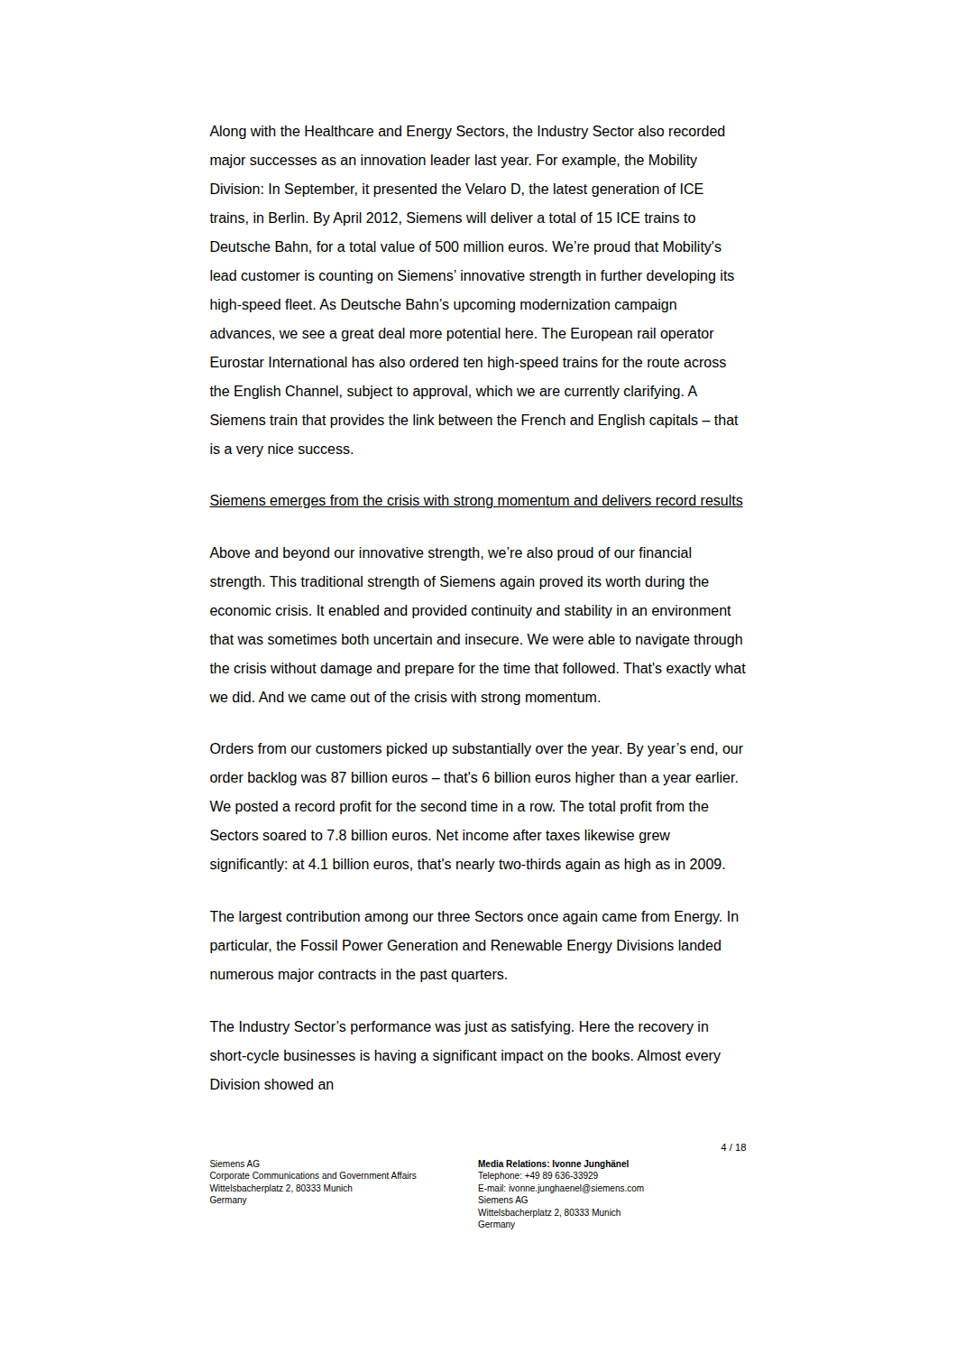Along with the Healthcare and Energy Sectors, the Industry Sector also recorded major successes as an innovation leader last year. For example, the Mobility Division: In September, it presented the Velaro D, the latest generation of ICE trains, in Berlin. By April 2012, Siemens will deliver a total of 15 ICE trains to Deutsche Bahn, for a total value of 500 million euros. We’re proud that Mobility's lead customer is counting on Siemens’ innovative strength in further developing its high-speed fleet. As Deutsche Bahn’s upcoming modernization campaign advances, we see a great deal more potential here. The European rail operator Eurostar International has also ordered ten high-speed trains for the route across the English Channel, subject to approval, which we are currently clarifying. A Siemens train that provides the link between the French and English capitals – that is a very nice success.
Siemens emerges from the crisis with strong momentum and delivers record results
Above and beyond our innovative strength, we’re also proud of our financial strength. This traditional strength of Siemens again proved its worth during the economic crisis. It enabled and provided continuity and stability in an environment that was sometimes both uncertain and insecure. We were able to navigate through the crisis without damage and prepare for the time that followed. That's exactly what we did. And we came out of the crisis with strong momentum.
Orders from our customers picked up substantially over the year. By year’s end, our order backlog was 87 billion euros – that's 6 billion euros higher than a year earlier. We posted a record profit for the second time in a row. The total profit from the Sectors soared to 7.8 billion euros. Net income after taxes likewise grew significantly: at 4.1 billion euros, that's nearly two-thirds again as high as in 2009.
The largest contribution among our three Sectors once again came from Energy. In particular, the Fossil Power Generation and Renewable Energy Divisions landed numerous major contracts in the past quarters.
The Industry Sector’s performance was just as satisfying. Here the recovery in short-cycle businesses is having a significant impact on the books. Almost every Division showed an
4 / 18
Siemens AG
Corporate Communications and Government Affairs
Wittelsbacherplatz 2, 80333 Munich
Germany
Media Relations: Ivonne Junghänel
Telephone: +49 89 636-33929
E-mail: ivonne.junghaenel@siemens.com
Siemens AG
Wittelsbacherplatz 2, 80333 Munich
Germany